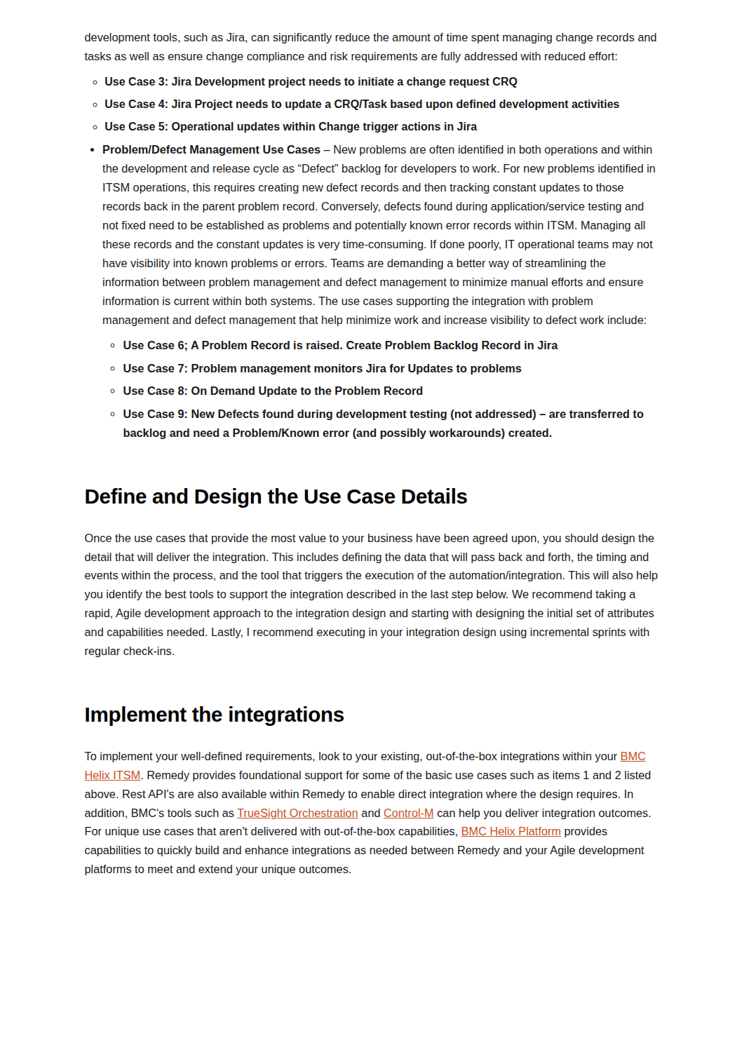development tools, such as Jira, can significantly reduce the amount of time spent managing change records and tasks as well as ensure change compliance and risk requirements are fully addressed with reduced effort:
Use Case 3: Jira Development project needs to initiate a change request CRQ
Use Case 4: Jira Project needs to update a CRQ/Task based upon defined development activities
Use Case 5: Operational updates within Change trigger actions in Jira
Problem/Defect Management Use Cases – New problems are often identified in both operations and within the development and release cycle as “Defect” backlog for developers to work. For new problems identified in ITSM operations, this requires creating new defect records and then tracking constant updates to those records back in the parent problem record. Conversely, defects found during application/service testing and not fixed need to be established as problems and potentially known error records within ITSM. Managing all these records and the constant updates is very time-consuming. If done poorly, IT operational teams may not have visibility into known problems or errors. Teams are demanding a better way of streamlining the information between problem management and defect management to minimize manual efforts and ensure information is current within both systems. The use cases supporting the integration with problem management and defect management that help minimize work and increase visibility to defect work include:
Use Case 6; A Problem Record is raised. Create Problem Backlog Record in Jira
Use Case 7: Problem management monitors Jira for Updates to problems
Use Case 8: On Demand Update to the Problem Record
Use Case 9: New Defects found during development testing (not addressed) – are transferred to backlog and need a Problem/Known error (and possibly workarounds) created.
Define and Design the Use Case Details
Once the use cases that provide the most value to your business have been agreed upon, you should design the detail that will deliver the integration. This includes defining the data that will pass back and forth, the timing and events within the process, and the tool that triggers the execution of the automation/integration. This will also help you identify the best tools to support the integration described in the last step below. We recommend taking a rapid, Agile development approach to the integration design and starting with designing the initial set of attributes and capabilities needed. Lastly, I recommend executing in your integration design using incremental sprints with regular check-ins.
Implement the integrations
To implement your well-defined requirements, look to your existing, out-of-the-box integrations within your BMC Helix ITSM. Remedy provides foundational support for some of the basic use cases such as items 1 and 2 listed above. Rest API's are also available within Remedy to enable direct integration where the design requires. In addition, BMC's tools such as TrueSight Orchestration and Control-M can help you deliver integration outcomes. For unique use cases that aren't delivered with out-of-the-box capabilities, BMC Helix Platform provides capabilities to quickly build and enhance integrations as needed between Remedy and your Agile development platforms to meet and extend your unique outcomes.